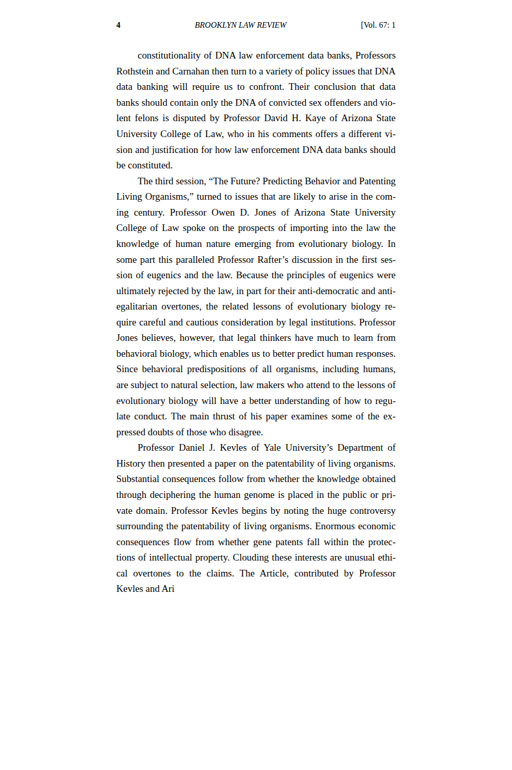4 BROOKLYN LAW REVIEW [Vol. 67: 1
constitutionality of DNA law enforcement data banks, Professors Rothstein and Carnahan then turn to a variety of policy issues that DNA data banking will require us to confront. Their conclusion that data banks should contain only the DNA of convicted sex offenders and violent felons is disputed by Professor David H. Kaye of Arizona State University College of Law, who in his comments offers a different vision and justification for how law enforcement DNA data banks should be constituted.
The third session, “The Future? Predicting Behavior and Patenting Living Organisms,” turned to issues that are likely to arise in the coming century. Professor Owen D. Jones of Arizona State University College of Law spoke on the prospects of importing into the law the knowledge of human nature emerging from evolutionary biology. In some part this paralleled Professor Rafter’s discussion in the first session of eugenics and the law. Because the principles of eugenics were ultimately rejected by the law, in part for their anti-democratic and anti-egalitarian overtones, the related lessons of evolutionary biology require careful and cautious consideration by legal institutions. Professor Jones believes, however, that legal thinkers have much to learn from behavioral biology, which enables us to better predict human responses. Since behavioral predispositions of all organisms, including humans, are subject to natural selection, law makers who attend to the lessons of evolutionary biology will have a better understanding of how to regulate conduct. The main thrust of his paper examines some of the expressed doubts of those who disagree.
Professor Daniel J. Kevles of Yale University’s Department of History then presented a paper on the patentability of living organisms. Substantial consequences follow from whether the knowledge obtained through deciphering the human genome is placed in the public or private domain. Professor Kevles begins by noting the huge controversy surrounding the patentability of living organisms. Enormous economic consequences flow from whether gene patents fall within the protections of intellectual property. Clouding these interests are unusual ethical overtones to the claims. The Article, contributed by Professor Kevles and Ari